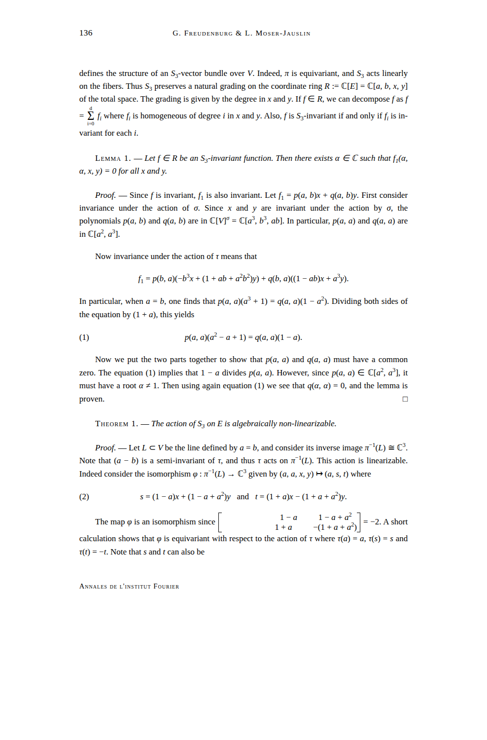136
G. Freudenburg & L. Moser-Jauslin
defines the structure of an S3-vector bundle over V. Indeed, π is equivariant, and S3 acts linearly on the fibers. Thus S3 preserves a natural grading on the coordinate ring R := ℂ[E] = ℂ[a, b, x, y] of the total space. The grading is given by the degree in x and y. If f ∈ R, we can decompose f as f = dΣi=0 fi where fi is homogeneous of degree i in x and y. Also, f is S3-invariant if and only if fi is invariant for each i.
Lemma 1. — Let f ∈ R be an S3-invariant function. Then there exists α ∈ ℂ such that f1(α, α, x, y) = 0 for all x and y.
Proof. — Since f is invariant, f1 is also invariant. Let f1 = p(a, b)x + q(a, b)y. First consider invariance under the action of σ. Since x and y are invariant under the action by σ, the polynomials p(a, b) and q(a, b) are in ℂ[V]σ = ℂ[a3, b3, ab]. In particular, p(a, a) and q(a, a) are in ℂ[a2, a3].
Now invariance under the action of τ means that
f1 = p(b, a)(−b3x + (1 + ab + a2b2)y) + q(b, a)((1 − ab)x + a3y).
In particular, when a = b, one finds that p(a, a)(a3 + 1) = q(a, a)(1 − a2). Dividing both sides of the equation by (1 + a), this yields
(1)
p(a, a)(a2 − a + 1) = q(a, a)(1 − a).
Now we put the two parts together to show that p(a, a) and q(a, a) must have a common zero. The equation (1) implies that 1 − a divides p(a, a). However, since p(a, a) ∈ ℂ[a2, a3], it must have a root α ≠ 1. Then using again equation (1) we see that q(α, α) = 0, and the lemma is proven. □
Theorem 1. — The action of S3 on E is algebraically non-linearizable.
Proof. — Let L ⊂ V be the line defined by a = b, and consider its inverse image π−1(L) ≅ ℂ3. Note that (a − b) is a semi-invariant of τ, and thus τ acts on π−1(L). This action is linearizable. Indeed consider the isomorphism φ : π−1(L) → ℂ3 given by (a, a, x, y) ↦ (a, s, t) where
(2)
s = (1 − a)x + (1 − a + a2)y and t = (1 + a)x − (1 + a + a2)y.
The map φ is an isomorphism since 1 − a 1 − a + a21 + a−(1 + a + a2) = −2. A short calculation shows that φ is equivariant with respect to the action of τ where τ(a) = a, τ(s) = s and τ(t) = −t. Note that s and t can also be
Annales de l'institut Fourier